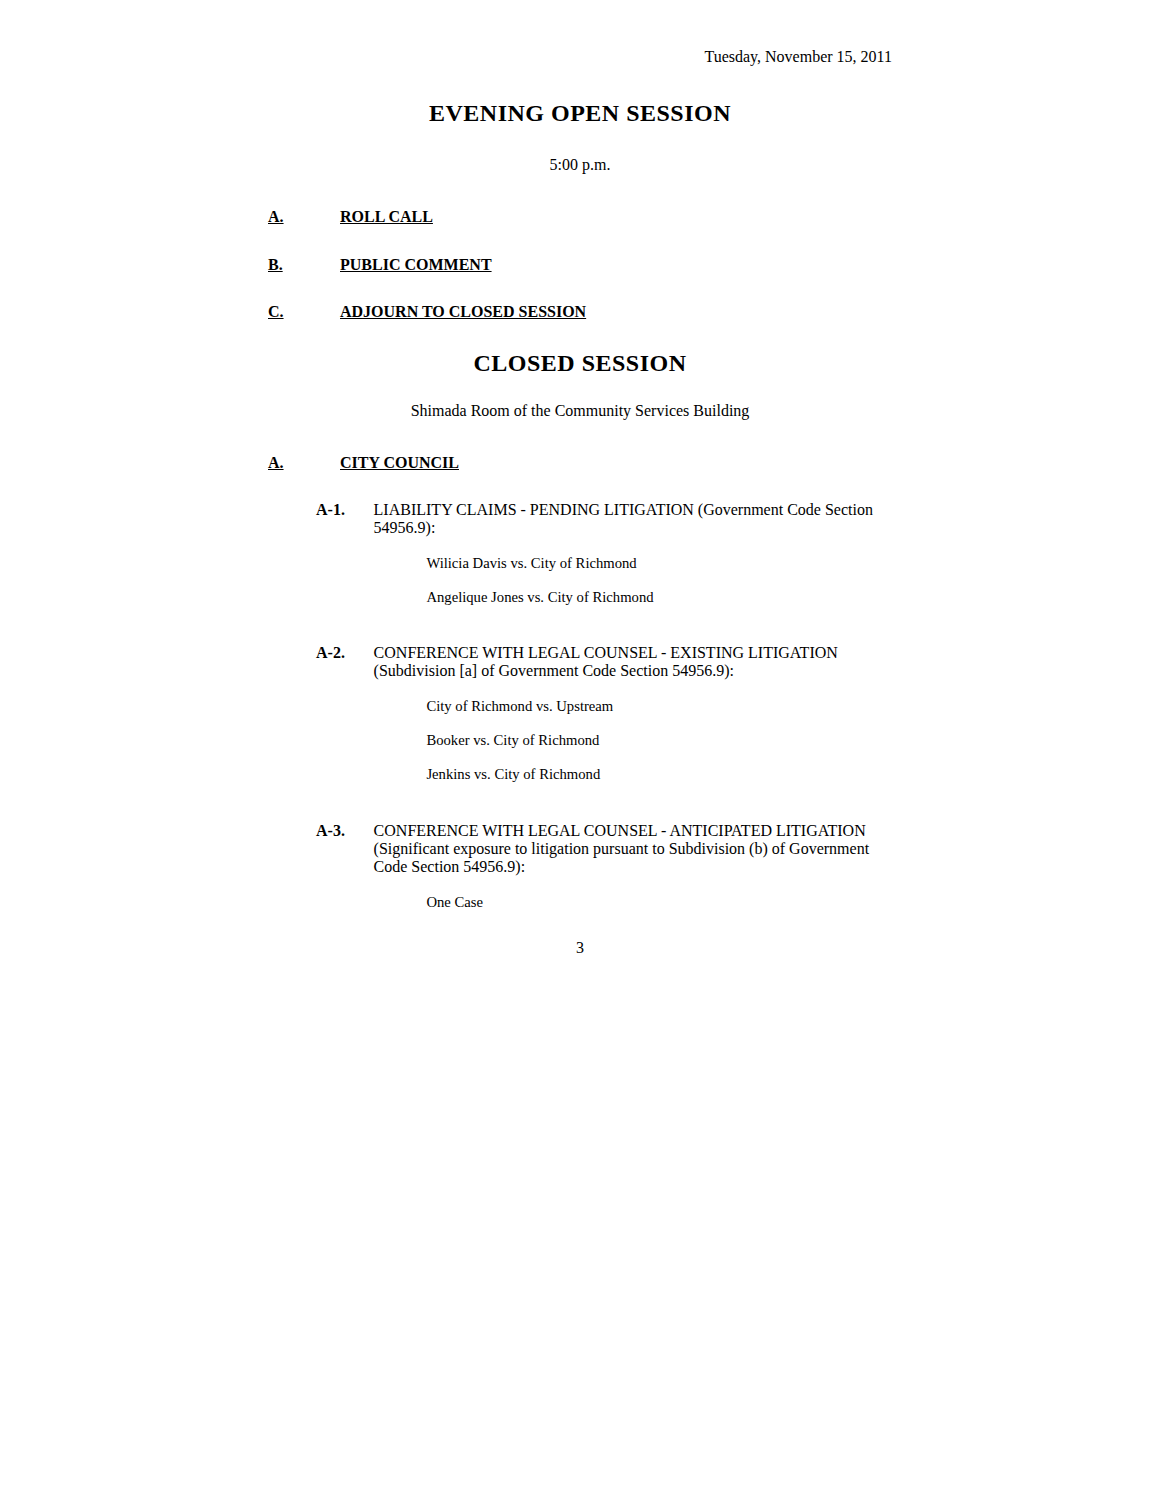Tuesday, November 15, 2011
EVENING OPEN SESSION
5:00 p.m.
A.
ROLL CALL
B.
PUBLIC COMMENT
C.
ADJOURN TO CLOSED SESSION
CLOSED SESSION
Shimada Room of the Community Services Building
A.
CITY COUNCIL
A-1.
LIABILITY CLAIMS - PENDING LITIGATION (Government Code Section 54956.9):
Wilicia Davis vs. City of Richmond
Angelique Jones vs. City of Richmond
A-2.
CONFERENCE WITH LEGAL COUNSEL - EXISTING LITIGATION (Subdivision [a] of Government Code Section 54956.9):
City of Richmond vs. Upstream
Booker vs. City of Richmond
Jenkins vs. City of Richmond
A-3.
CONFERENCE WITH LEGAL COUNSEL - ANTICIPATED LITIGATION (Significant exposure to litigation pursuant to Subdivision (b) of Government Code Section 54956.9):
One Case
3